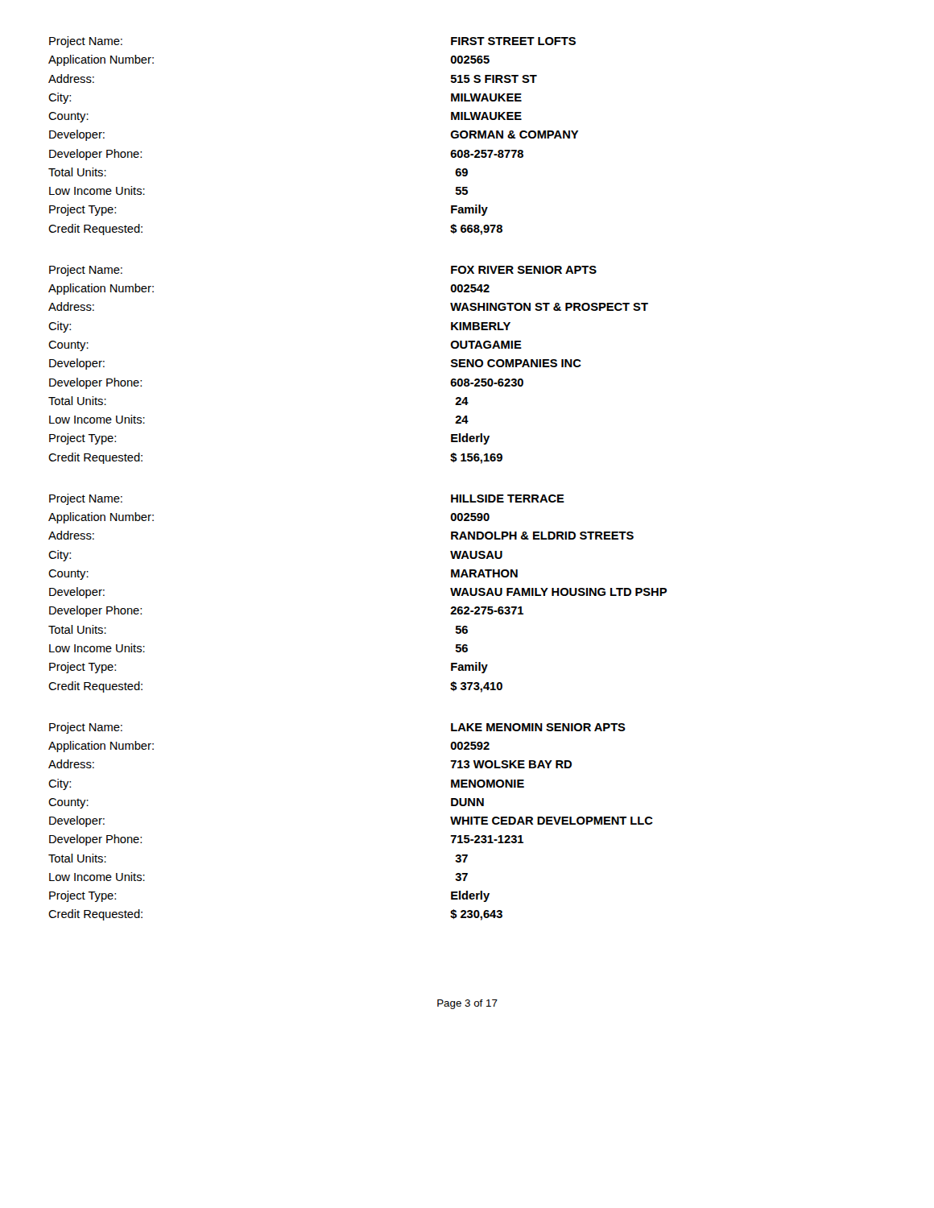| Project Name: | FIRST STREET LOFTS |
| Application Number: | 002565 |
| Address: | 515 S FIRST ST |
| City: | MILWAUKEE |
| County: | MILWAUKEE |
| Developer: | GORMAN & COMPANY |
| Developer Phone: | 608-257-8778 |
| Total Units: | 69 |
| Low Income Units: | 55 |
| Project Type: | Family |
| Credit Requested: | $ 668,978 |
| Project Name: | FOX RIVER SENIOR APTS |
| Application Number: | 002542 |
| Address: | WASHINGTON ST & PROSPECT ST |
| City: | KIMBERLY |
| County: | OUTAGAMIE |
| Developer: | SENO COMPANIES INC |
| Developer Phone: | 608-250-6230 |
| Total Units: | 24 |
| Low Income Units: | 24 |
| Project Type: | Elderly |
| Credit Requested: | $ 156,169 |
| Project Name: | HILLSIDE TERRACE |
| Application Number: | 002590 |
| Address: | RANDOLPH & ELDRID STREETS |
| City: | WAUSAU |
| County: | MARATHON |
| Developer: | WAUSAU FAMILY HOUSING LTD PSHP |
| Developer Phone: | 262-275-6371 |
| Total Units: | 56 |
| Low Income Units: | 56 |
| Project Type: | Family |
| Credit Requested: | $ 373,410 |
| Project Name: | LAKE MENOMIN SENIOR APTS |
| Application Number: | 002592 |
| Address: | 713 WOLSKE BAY RD |
| City: | MENOMONIE |
| County: | DUNN |
| Developer: | WHITE CEDAR DEVELOPMENT LLC |
| Developer Phone: | 715-231-1231 |
| Total Units: | 37 |
| Low Income Units: | 37 |
| Project Type: | Elderly |
| Credit Requested: | $ 230,643 |
Page 3 of 17